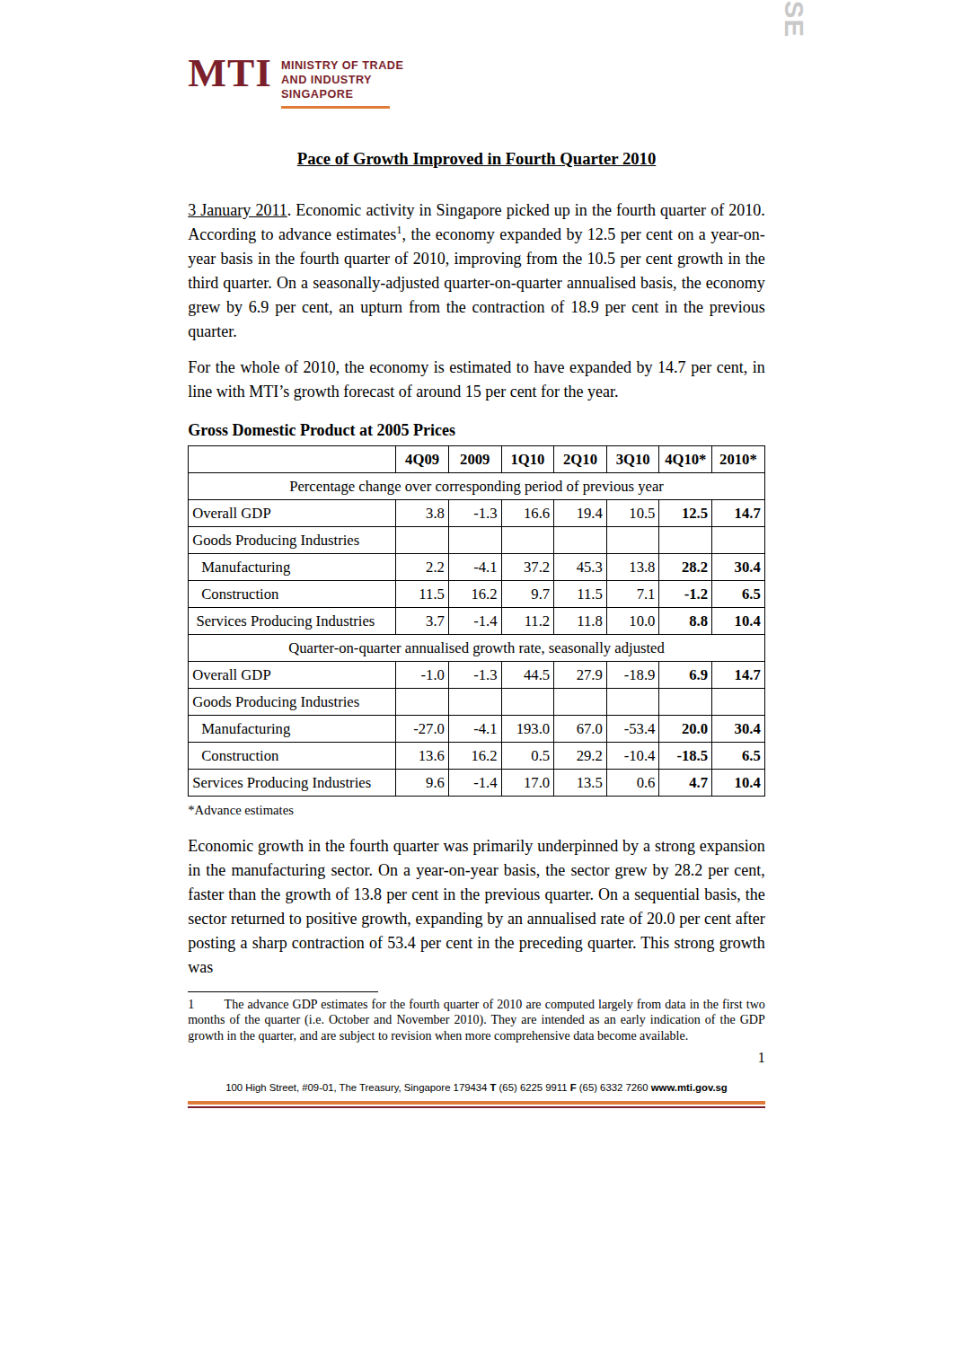PRESS RELEASE
MTI
Ministry of Trade
and Industry
Singapore
Pace of Growth Improved in Fourth Quarter 2010
3 January 2011. Economic activity in Singapore picked up in the fourth quarter of 2010. According to advance estimates1, the economy expanded by 12.5 per cent on a year-on-year basis in the fourth quarter of 2010, improving from the 10.5 per cent growth in the third quarter. On a seasonally-adjusted quarter-on-quarter annualised basis, the economy grew by 6.9 per cent, an upturn from the contraction of 18.9 per cent in the previous quarter.
For the whole of 2010, the economy is estimated to have expanded by 14.7 per cent, in line with MTI’s growth forecast of around 15 per cent for the year.
Gross Domestic Product at 2005 Prices
| | 4Q09 | 2009 | 1Q10 | 2Q10 | 3Q10 | 4Q10* | 2010* |
| --- | --- | --- | --- | --- | --- | --- | --- |
| Percentage change over corresponding period of previous year |
| Overall GDP | 3.8 | -1.3 | 16.6 | 19.4 | 10.5 | 12.5 | 14.7 |
| Goods Producing Industries | | | | | | | |
| Manufacturing | 2.2 | -4.1 | 37.2 | 45.3 | 13.8 | 28.2 | 30.4 |
| Construction | 11.5 | 16.2 | 9.7 | 11.5 | 7.1 | -1.2 | 6.5 |
| Services Producing Industries | 3.7 | -1.4 | 11.2 | 11.8 | 10.0 | 8.8 | 10.4 |
| Quarter-on-quarter annualised growth rate, seasonally adjusted |
| Overall GDP | -1.0 | -1.3 | 44.5 | 27.9 | -18.9 | 6.9 | 14.7 |
| Goods Producing Industries | | | | | | | |
| Manufacturing | -27.0 | -4.1 | 193.0 | 67.0 | -53.4 | 20.0 | 30.4 |
| Construction | 13.6 | 16.2 | 0.5 | 29.2 | -10.4 | -18.5 | 6.5 |
| Services Producing Industries | 9.6 | -1.4 | 17.0 | 13.5 | 0.6 | 4.7 | 10.4 |
*Advance estimates
Economic growth in the fourth quarter was primarily underpinned by a strong expansion in the manufacturing sector. On a year-on-year basis, the sector grew by 28.2 per cent, faster than the growth of 13.8 per cent in the previous quarter. On a sequential basis, the sector returned to positive growth, expanding by an annualised rate of 20.0 per cent after posting a sharp contraction of 53.4 per cent in the preceding quarter. This strong growth was
1 The advance GDP estimates for the fourth quarter of 2010 are computed largely from data in the first two months of the quarter (i.e. October and November 2010). They are intended as an early indication of the GDP growth in the quarter, and are subject to revision when more comprehensive data become available.
1
100 High Street, #09-01, The Treasury, Singapore 179434 T (65) 6225 9911 F (65) 6332 7260 www.mti.gov.sg